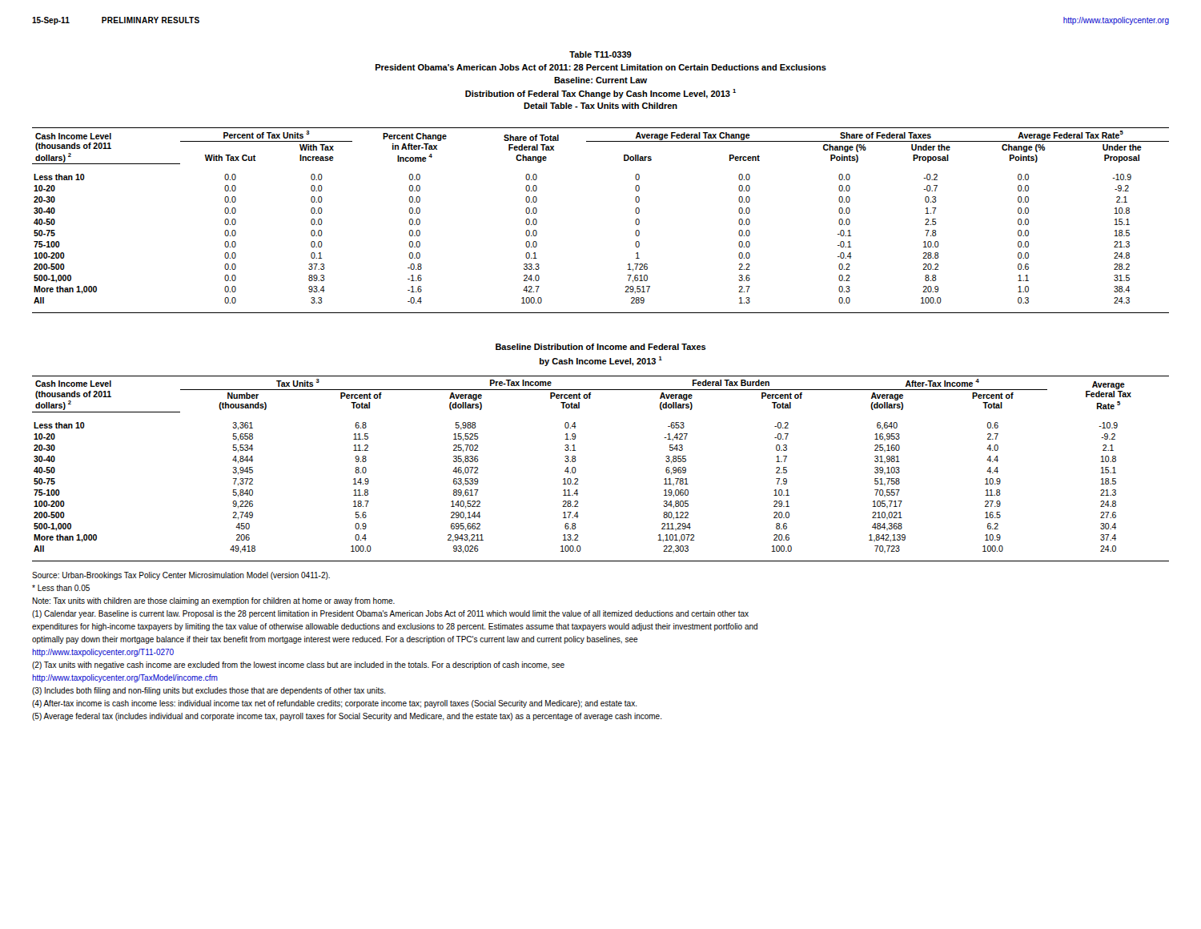15-Sep-11 PRELIMINARY RESULTS
http://www.taxpolicycenter.org
Table T11-0339
President Obama's American Jobs Act of 2011: 28 Percent Limitation on Certain Deductions and Exclusions
Baseline: Current Law
Distribution of Federal Tax Change by Cash Income Level, 2013 1
Detail Table - Tax Units with Children
| Cash Income Level (thousands of 2011 dollars) 2 | Percent of Tax Units 3 | Percent Change in After-Tax Income 4 | Share of Total Federal Tax Change | Average Federal Tax Change | Share of Federal Taxes | Average Federal Tax Rate 5 |
| --- | --- | --- | --- | --- | --- | --- |
| With Tax Cut | With Tax Increase | Dollars | Percent | Change (% Points) | Under the Proposal | Change (% Points) | Under the Proposal |
| Less than 10 | 0.0 | 0.0 | 0.0 | 0.0 | 0 | 0.0 | 0.0 | -0.2 | 0.0 | -10.9 |
| 10-20 | 0.0 | 0.0 | 0.0 | 0.0 | 0 | 0.0 | 0.0 | -0.7 | 0.0 | -9.2 |
| 20-30 | 0.0 | 0.0 | 0.0 | 0.0 | 0 | 0.0 | 0.0 | 0.3 | 0.0 | 2.1 |
| 30-40 | 0.0 | 0.0 | 0.0 | 0.0 | 0 | 0.0 | 0.0 | 1.7 | 0.0 | 10.8 |
| 40-50 | 0.0 | 0.0 | 0.0 | 0.0 | 0 | 0.0 | 0.0 | 2.5 | 0.0 | 15.1 |
| 50-75 | 0.0 | 0.0 | 0.0 | 0.0 | 0 | 0.0 | -0.1 | 7.8 | 0.0 | 18.5 |
| 75-100 | 0.0 | 0.0 | 0.0 | 0.0 | 0 | 0.0 | -0.1 | 10.0 | 0.0 | 21.3 |
| 100-200 | 0.0 | 0.1 | 0.0 | 0.1 | 1 | 0.0 | -0.4 | 28.8 | 0.0 | 24.8 |
| 200-500 | 0.0 | 37.3 | -0.8 | 33.3 | 1,726 | 2.2 | 0.2 | 20.2 | 0.6 | 28.2 |
| 500-1,000 | 0.0 | 89.3 | -1.6 | 24.0 | 7,610 | 3.6 | 0.2 | 8.8 | 1.1 | 31.5 |
| More than 1,000 | 0.0 | 93.4 | -1.6 | 42.7 | 29,517 | 2.7 | 0.3 | 20.9 | 1.0 | 38.4 |
| All | 0.0 | 3.3 | -0.4 | 100.0 | 289 | 1.3 | 0.0 | 100.0 | 0.3 | 24.3 |
Baseline Distribution of Income and Federal Taxes
by Cash Income Level, 2013 1
| Cash Income Level (thousands of 2011 dollars) 2 | Tax Units 3 | Pre-Tax Income | Federal Tax Burden | After-Tax Income 4 | Average Federal Tax Rate 5 |
| --- | --- | --- | --- | --- | --- |
| Number (thousands) | Percent of Total | Average (dollars) | Percent of Total | Average (dollars) | Percent of Total | Average (dollars) | Percent of Total |
| Less than 10 | 3,361 | 6.8 | 5,988 | 0.4 | -653 | -0.2 | 6,640 | 0.6 | -10.9 |
| 10-20 | 5,658 | 11.5 | 15,525 | 1.9 | -1,427 | -0.7 | 16,953 | 2.7 | -9.2 |
| 20-30 | 5,534 | 11.2 | 25,702 | 3.1 | 543 | 0.3 | 25,160 | 4.0 | 2.1 |
| 30-40 | 4,844 | 9.8 | 35,836 | 3.8 | 3,855 | 1.7 | 31,981 | 4.4 | 10.8 |
| 40-50 | 3,945 | 8.0 | 46,072 | 4.0 | 6,969 | 2.5 | 39,103 | 4.4 | 15.1 |
| 50-75 | 7,372 | 14.9 | 63,539 | 10.2 | 11,781 | 7.9 | 51,758 | 10.9 | 18.5 |
| 75-100 | 5,840 | 11.8 | 89,617 | 11.4 | 19,060 | 10.1 | 70,557 | 11.8 | 21.3 |
| 100-200 | 9,226 | 18.7 | 140,522 | 28.2 | 34,805 | 29.1 | 105,717 | 27.9 | 24.8 |
| 200-500 | 2,749 | 5.6 | 290,144 | 17.4 | 80,122 | 20.0 | 210,021 | 16.5 | 27.6 |
| 500-1,000 | 450 | 0.9 | 695,662 | 6.8 | 211,294 | 8.6 | 484,368 | 6.2 | 30.4 |
| More than 1,000 | 206 | 0.4 | 2,943,211 | 13.2 | 1,101,072 | 20.6 | 1,842,139 | 10.9 | 37.4 |
| All | 49,418 | 100.0 | 93,026 | 100.0 | 22,303 | 100.0 | 70,723 | 100.0 | 24.0 |
Source: Urban-Brookings Tax Policy Center Microsimulation Model (version 0411-2).
* Less than 0.05
Note: Tax units with children are those claiming an exemption for children at home or away from home.
(1) Calendar year. Baseline is current law. Proposal is the 28 percent limitation in President Obama's American Jobs Act of 2011 which would limit the value of all itemized deductions and certain other tax
expenditures for high-income taxpayers by limiting the tax value of otherwise allowable deductions and exclusions to 28 percent. Estimates assume that taxpayers would adjust their investment portfolio and
optimally pay down their mortgage balance if their tax benefit from mortgage interest were reduced. For a description of TPC's current law and current policy baselines, see
http://www.taxpolicycenter.org/T11-0270
(2) Tax units with negative cash income are excluded from the lowest income class but are included in the totals. For a description of cash income, see
http://www.taxpolicycenter.org/TaxModel/income.cfm
(3) Includes both filing and non-filing units but excludes those that are dependents of other tax units.
(4) After-tax income is cash income less: individual income tax net of refundable credits; corporate income tax; payroll taxes (Social Security and Medicare); and estate tax.
(5) Average federal tax (includes individual and corporate income tax, payroll taxes for Social Security and Medicare, and the estate tax) as a percentage of average cash income.